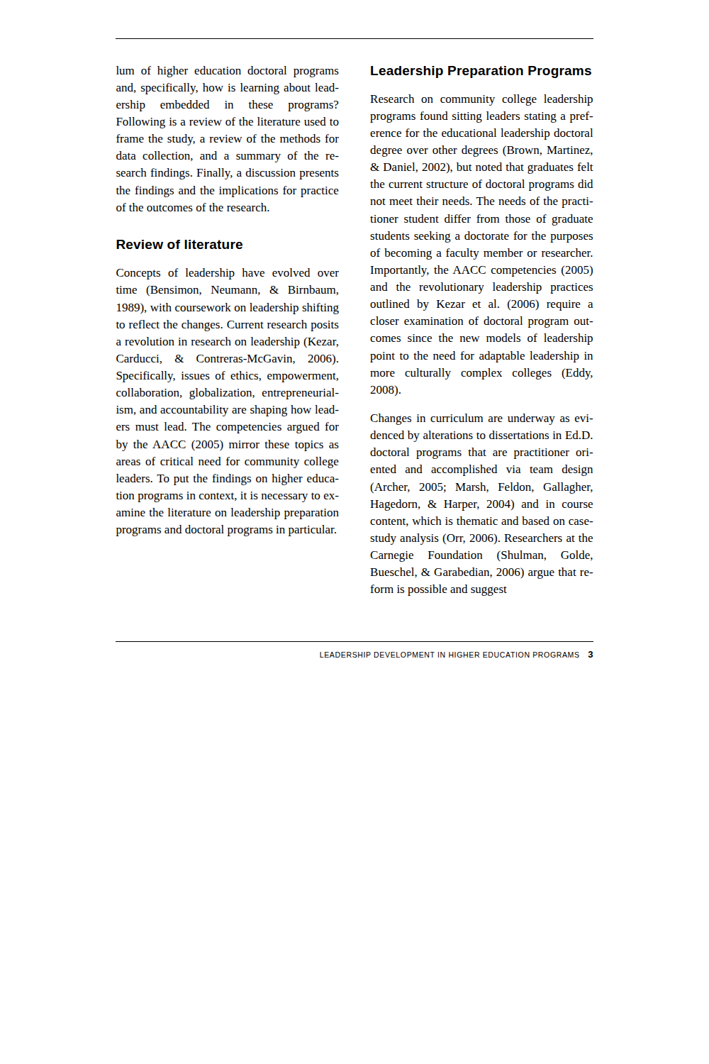lum of higher education doctoral programs and, specifically, how is learning about leadership embedded in these programs? Following is a review of the literature used to frame the study, a review of the methods for data collection, and a summary of the research findings. Finally, a discussion presents the findings and the implications for practice of the outcomes of the research.
Review of literature
Concepts of leadership have evolved over time (Bensimon, Neumann, & Birnbaum, 1989), with coursework on leadership shifting to reflect the changes. Current research posits a revolution in research on leadership (Kezar, Carducci, & Contreras-McGavin, 2006). Specifically, issues of ethics, empowerment, collaboration, globalization, entrepreneurialism, and accountability are shaping how leaders must lead. The competencies argued for by the AACC (2005) mirror these topics as areas of critical need for community college leaders. To put the findings on higher education programs in context, it is necessary to examine the literature on leadership preparation programs and doctoral programs in particular.
Leadership Preparation Programs
Research on community college leadership programs found sitting leaders stating a preference for the educational leadership doctoral degree over other degrees (Brown, Martinez, & Daniel, 2002), but noted that graduates felt the current structure of doctoral programs did not meet their needs. The needs of the practitioner student differ from those of graduate students seeking a doctorate for the purposes of becoming a faculty member or researcher. Importantly, the AACC competencies (2005) and the revolutionary leadership practices outlined by Kezar et al. (2006) require a closer examination of doctoral program outcomes since the new models of leadership point to the need for adaptable leadership in more culturally complex colleges (Eddy, 2008).
Changes in curriculum are underway as evidenced by alterations to dissertations in Ed.D. doctoral programs that are practitioner oriented and accomplished via team design (Archer, 2005; Marsh, Feldon, Gallagher, Hagedorn, & Harper, 2004) and in course content, which is thematic and based on case-study analysis (Orr, 2006). Researchers at the Carnegie Foundation (Shulman, Golde, Bueschel, & Garabedian, 2006) argue that reform is possible and suggest
Leadership development in higher education programs 3